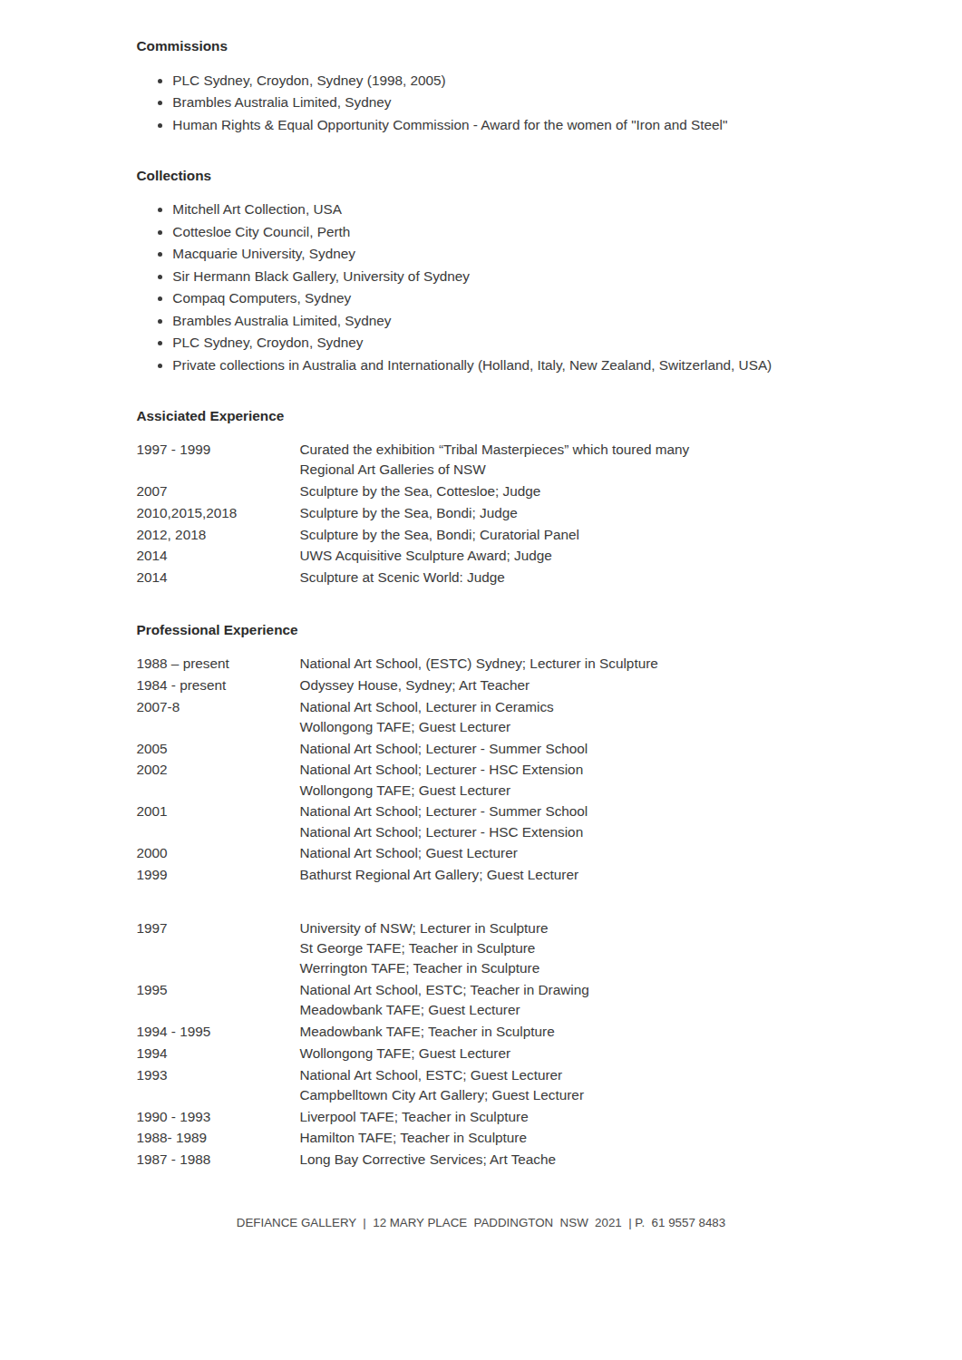Commissions
PLC Sydney, Croydon, Sydney (1998, 2005)
Brambles Australia Limited, Sydney
Human Rights & Equal Opportunity Commission - Award for the women of "Iron and Steel"
Collections
Mitchell Art Collection, USA
Cottesloe City Council, Perth
Macquarie University, Sydney
Sir Hermann Black Gallery, University of Sydney
Compaq Computers, Sydney
Brambles Australia Limited, Sydney
PLC Sydney, Croydon, Sydney
Private collections in Australia and Internationally (Holland, Italy, New Zealand, Switzerland, USA)
Assiciated Experience
| 1997 - 1999 | Curated the exhibition “Tribal Masterpieces” which toured many Regional Art Galleries of NSW |
| 2007 | Sculpture by the Sea, Cottesloe; Judge |
| 2010,2015,2018 | Sculpture by the Sea, Bondi; Judge |
| 2012, 2018 | Sculpture by the Sea, Bondi; Curatorial Panel |
| 2014 | UWS Acquisitive Sculpture Award; Judge |
| 2014 | Sculpture at Scenic World: Judge |
Professional Experience
| 1988 – present | National Art School, (ESTC) Sydney; Lecturer in Sculpture |
| 1984 - present | Odyssey House, Sydney; Art Teacher |
| 2007-8 | National Art School, Lecturer in Ceramics Wollongong TAFE; Guest Lecturer |
| 2005 | National Art School; Lecturer - Summer School |
| 2002 | National Art School; Lecturer - HSC Extension Wollongong TAFE; Guest Lecturer |
| 2001 | National Art School; Lecturer - Summer School National Art School; Lecturer - HSC Extension |
| 2000 | National Art School; Guest Lecturer |
| 1999 | Bathurst Regional Art Gallery; Guest Lecturer |
| 1997 | University of NSW; Lecturer in Sculpture St George TAFE; Teacher in Sculpture Werrington TAFE; Teacher in Sculpture |
| 1995 | National Art School, ESTC; Teacher in Drawing Meadowbank TAFE; Guest Lecturer |
| 1994 - 1995 | Meadowbank TAFE; Teacher in Sculpture |
| 1994 | Wollongong TAFE; Guest Lecturer |
| 1993 | National Art School, ESTC; Guest Lecturer Campbelltown City Art Gallery; Guest Lecturer |
| 1990 - 1993 | Liverpool TAFE; Teacher in Sculpture |
| 1988- 1989 | Hamilton TAFE; Teacher in Sculpture |
| 1987 - 1988 | Long Bay Corrective Services; Art Teache |
DEFIANCE GALLERY | 12 MARY PLACE PADDINGTON NSW 2021 | P. 61 9557 8483